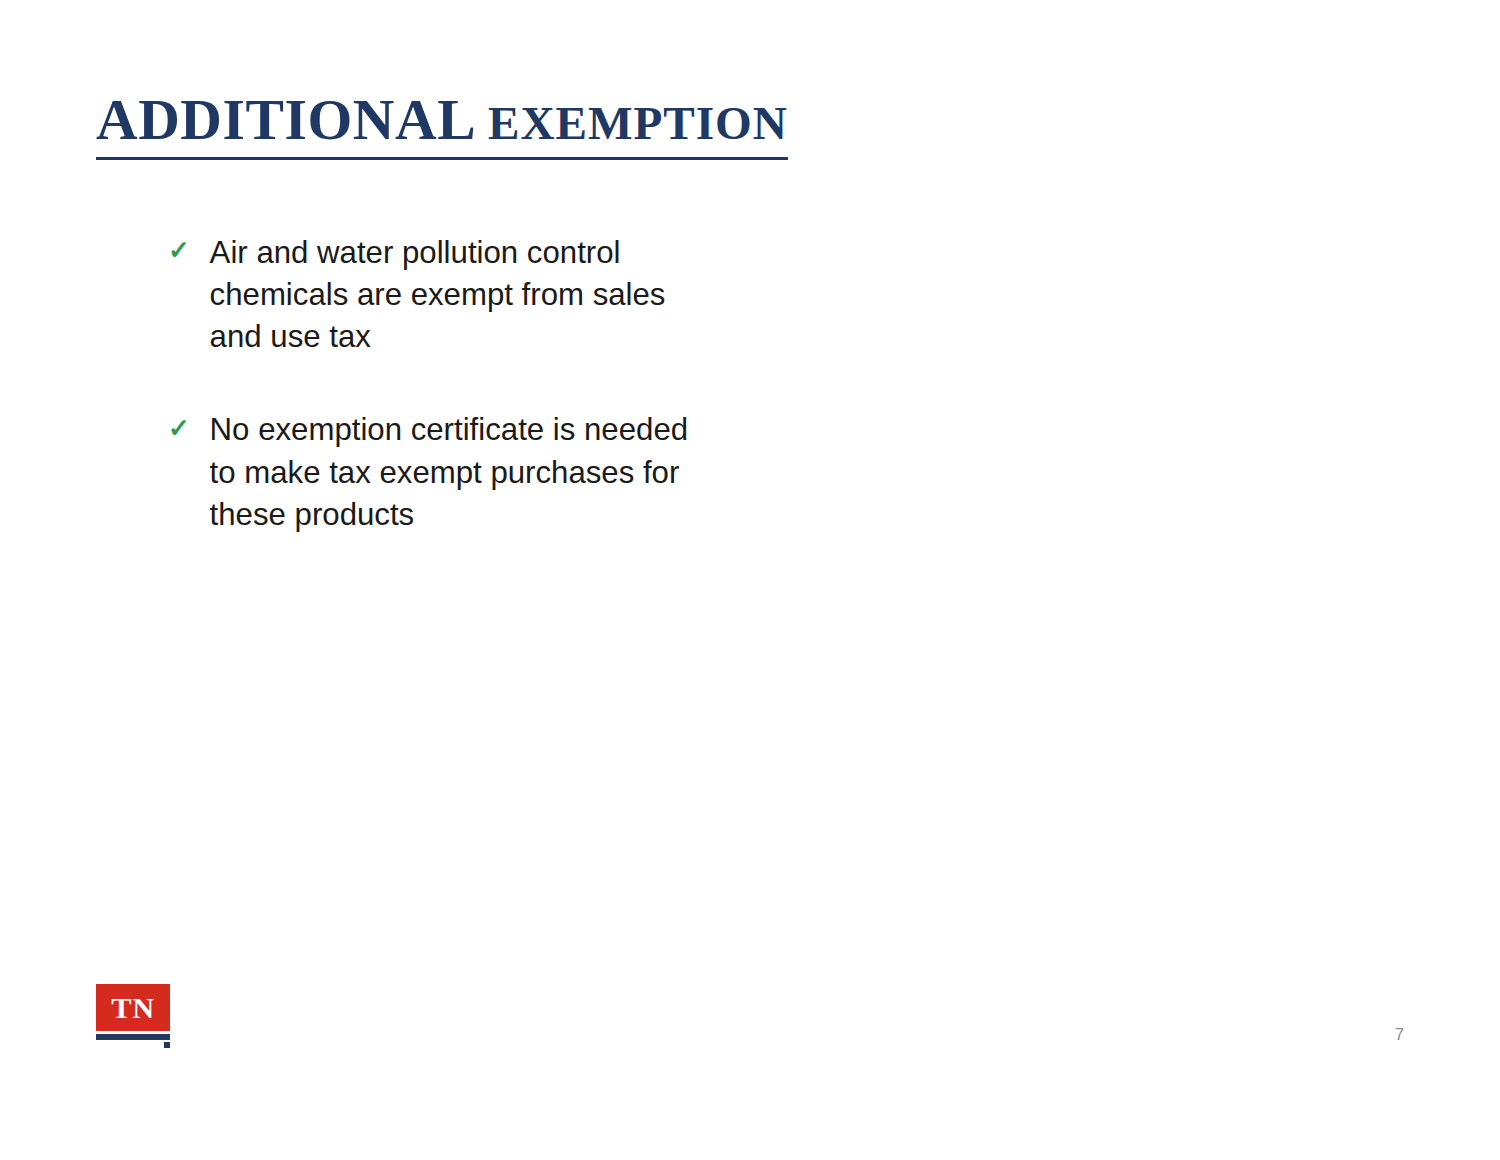ADDITIONAL EXEMPTION
Air and water pollution control chemicals are exempt from sales and use tax
No exemption certificate is needed to make tax exempt purchases for these products
TN
7